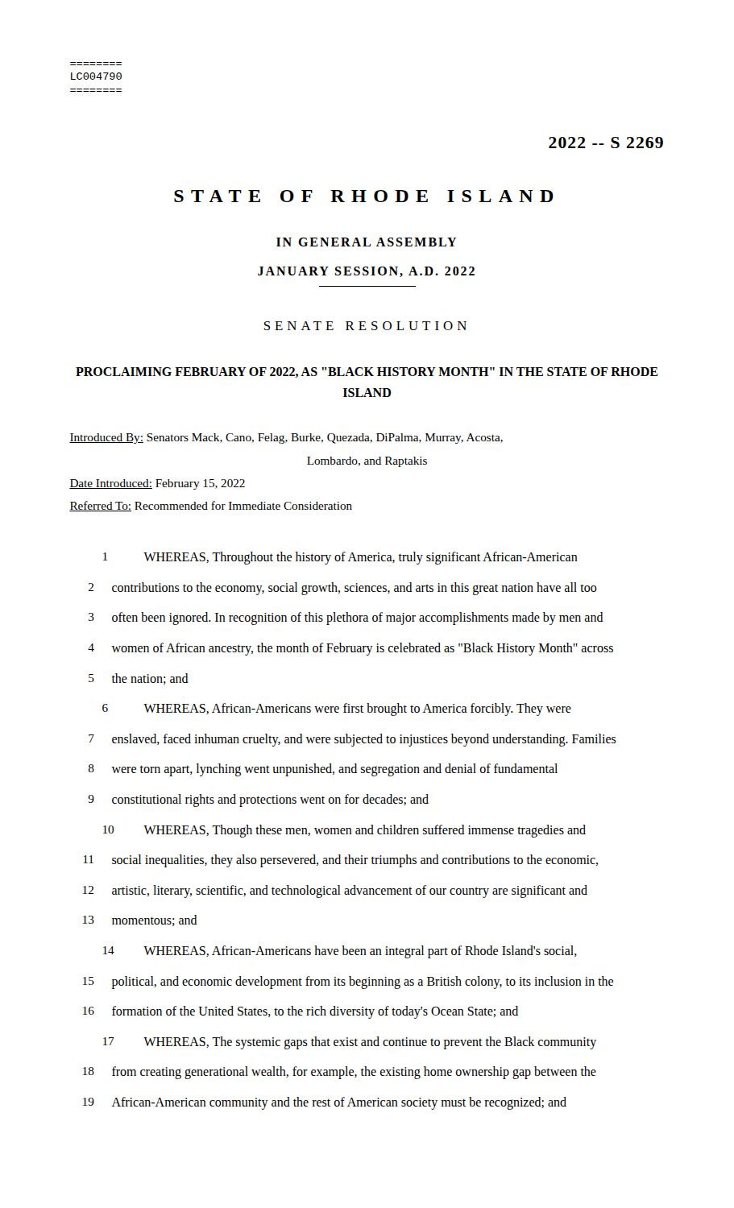======== LC004790 ========
2022 -- S 2269
STATE OF RHODE ISLAND
IN GENERAL ASSEMBLY
JANUARY SESSION, A.D. 2022
SENATE RESOLUTION
Proclaiming February of 2022, as "Black History Month" in the State of Rhode Island
Introduced By: Senators Mack, Cano, Felag, Burke, Quezada, DiPalma, Murray, Acosta,
Lombardo, and Raptakis
Date Introduced: February 15, 2022
Referred To: Recommended for Immediate Consideration
WHEREAS, Throughout the history of America, truly significant African-American
contributions to the economy, social growth, sciences, and arts in this great nation have all too
often been ignored. In recognition of this plethora of major accomplishments made by men and
women of African ancestry, the month of February is celebrated as "Black History Month" across
the nation; and
WHEREAS, African-Americans were first brought to America forcibly. They were
enslaved, faced inhuman cruelty, and were subjected to injustices beyond understanding. Families
were torn apart, lynching went unpunished, and segregation and denial of fundamental
constitutional rights and protections went on for decades; and
WHEREAS, Though these men, women and children suffered immense tragedies and
social inequalities, they also persevered, and their triumphs and contributions to the economic,
artistic, literary, scientific, and technological advancement of our country are significant and
momentous; and
WHEREAS, African-Americans have been an integral part of Rhode Island's social,
political, and economic development from its beginning as a British colony, to its inclusion in the
formation of the United States, to the rich diversity of today's Ocean State; and
WHEREAS, The systemic gaps that exist and continue to prevent the Black community
from creating generational wealth, for example, the existing home ownership gap between the
African-American community and the rest of American society must be recognized; and